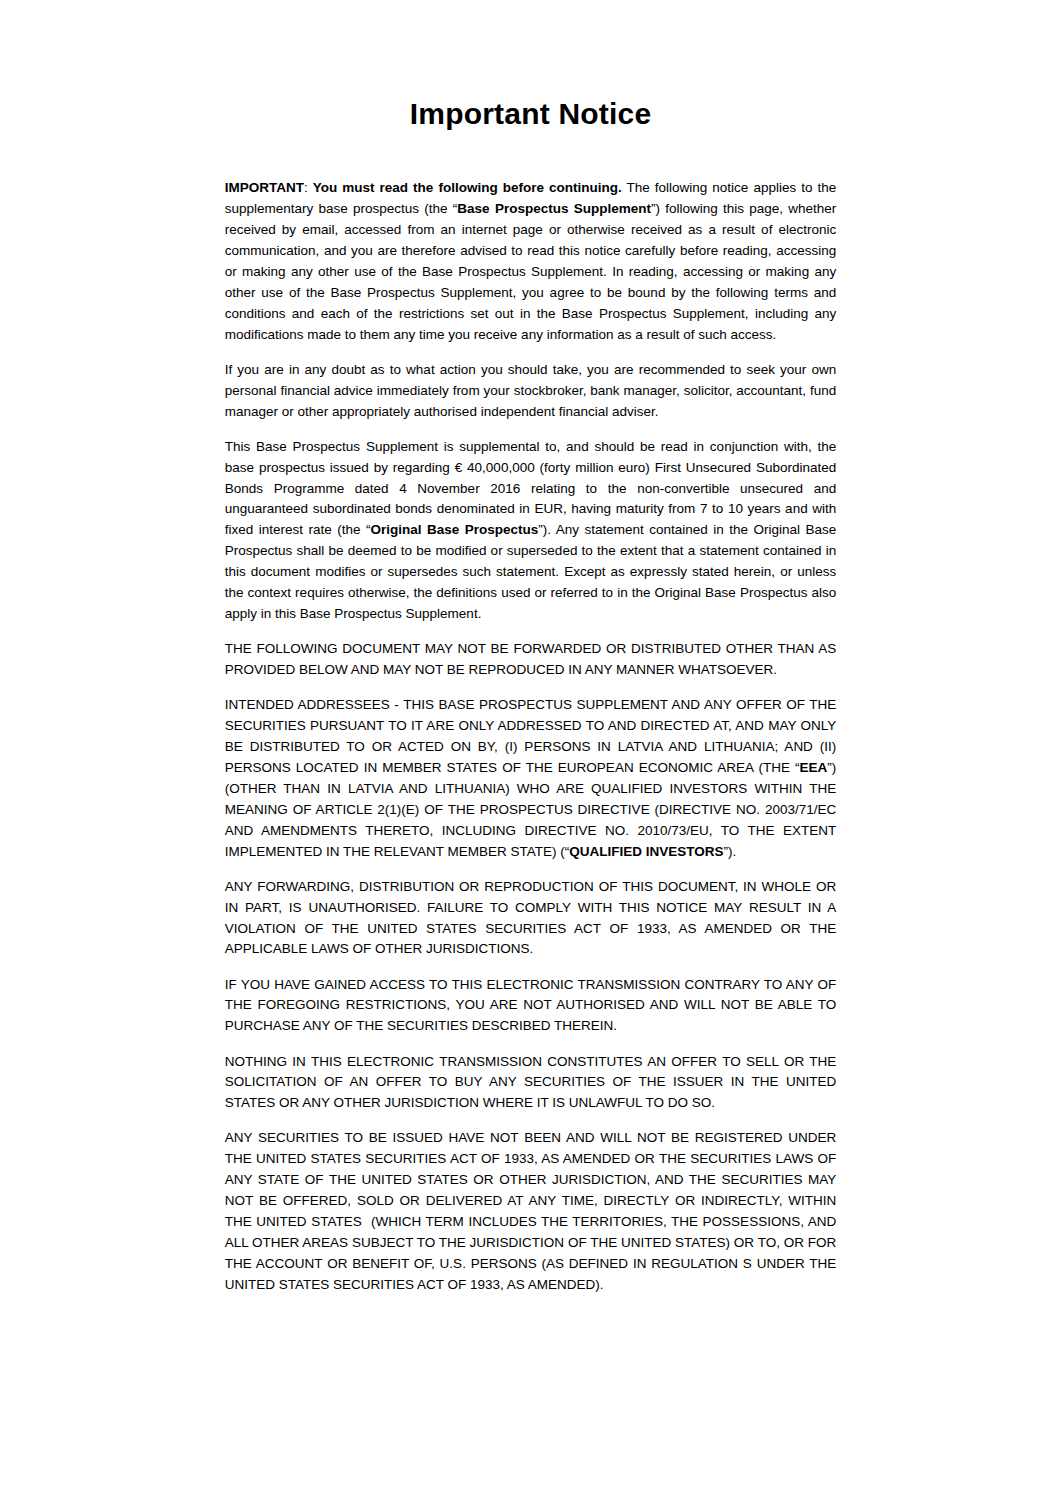Important Notice
IMPORTANT: You must read the following before continuing. The following notice applies to the supplementary base prospectus (the “Base Prospectus Supplement”) following this page, whether received by email, accessed from an internet page or otherwise received as a result of electronic communication, and you are therefore advised to read this notice carefully before reading, accessing or making any other use of the Base Prospectus Supplement. In reading, accessing or making any other use of the Base Prospectus Supplement, you agree to be bound by the following terms and conditions and each of the restrictions set out in the Base Prospectus Supplement, including any modifications made to them any time you receive any information as a result of such access.
If you are in any doubt as to what action you should take, you are recommended to seek your own personal financial advice immediately from your stockbroker, bank manager, solicitor, accountant, fund manager or other appropriately authorised independent financial adviser.
This Base Prospectus Supplement is supplemental to, and should be read in conjunction with, the base prospectus issued by regarding € 40,000,000 (forty million euro) First Unsecured Subordinated Bonds Programme dated 4 November 2016 relating to the non-convertible unsecured and unguaranteed subordinated bonds denominated in EUR, having maturity from 7 to 10 years and with fixed interest rate (the “Original Base Prospectus”). Any statement contained in the Original Base Prospectus shall be deemed to be modified or superseded to the extent that a statement contained in this document modifies or supersedes such statement. Except as expressly stated herein, or unless the context requires otherwise, the definitions used or referred to in the Original Base Prospectus also apply in this Base Prospectus Supplement.
THE FOLLOWING DOCUMENT MAY NOT BE FORWARDED OR DISTRIBUTED OTHER THAN AS PROVIDED BELOW AND MAY NOT BE REPRODUCED IN ANY MANNER WHATSOEVER.
INTENDED ADDRESSEES - THIS BASE PROSPECTUS SUPPLEMENT AND ANY OFFER OF THE SECURITIES PURSUANT TO IT ARE ONLY ADDRESSED TO AND DIRECTED AT, AND MAY ONLY BE DISTRIBUTED TO OR ACTED ON BY, (i) PERSONS IN LATVIA AND LITHUANIA; AND (ii) PERSONS LOCATED IN MEMBER STATES OF THE EUROPEAN ECONOMIC AREA (THE “EEA”) (OTHER THAN IN LATVIA AND LITHUANIA) WHO ARE QUALIFIED INVESTORS WITHIN THE MEANING OF ARTICLE 2(1)(E) OF THE PROSPECTUS DIRECTIVE (DIRECTIVE NO. 2003/71/EC AND AMENDMENTS THERETO, INCLUDING DIRECTIVE NO. 2010/73/EU, TO THE EXTENT IMPLEMENTED IN THE RELEVANT MEMBER STATE) (“QUALIFIED INVESTORS”).
ANY FORWARDING, DISTRIBUTION OR REPRODUCTION OF THIS DOCUMENT, IN WHOLE OR IN PART, IS UNAUTHORISED. FAILURE TO COMPLY WITH THIS NOTICE MAY RESULT IN A VIOLATION OF THE UNITED STATES SECURITIES ACT OF 1933, AS AMENDED OR THE APPLICABLE LAWS OF OTHER JURISDICTIONS.
IF YOU HAVE GAINED ACCESS TO THIS ELECTRONIC TRANSMISSION CONTRARY TO ANY OF THE FOREGOING RESTRICTIONS, YOU ARE NOT AUTHORISED AND WILL NOT BE ABLE TO PURCHASE ANY OF THE SECURITIES DESCRIBED THEREIN.
NOTHING IN THIS ELECTRONIC TRANSMISSION CONSTITUTES AN OFFER TO SELL OR THE SOLICITATION OF AN OFFER TO BUY ANY SECURITIES OF THE ISSUER IN THE UNITED STATES OR ANY OTHER JURISDICTION WHERE IT IS UNLAWFUL TO DO SO.
ANY SECURITIES TO BE ISSUED HAVE NOT BEEN AND WILL NOT BE REGISTERED UNDER THE UNITED STATES SECURITIES ACT OF 1933, AS AMENDED OR THE SECURITIES LAWS OF ANY STATE OF THE UNITED STATES OR OTHER JURISDICTION, AND THE SECURITIES MAY NOT BE OFFERED, SOLD OR DELIVERED AT ANY TIME, DIRECTLY OR INDIRECTLY, WITHIN THE UNITED STATES (WHICH TERM INCLUDES THE TERRITORIES, THE POSSESSIONS, AND ALL OTHER AREAS SUBJECT TO THE JURISDICTION OF THE UNITED STATES) OR TO, OR FOR THE ACCOUNT OR BENEFIT OF, U.S. PERSONS (AS DEFINED IN REGULATION S UNDER THE UNITED STATES SECURITIES ACT OF 1933, AS AMENDED).